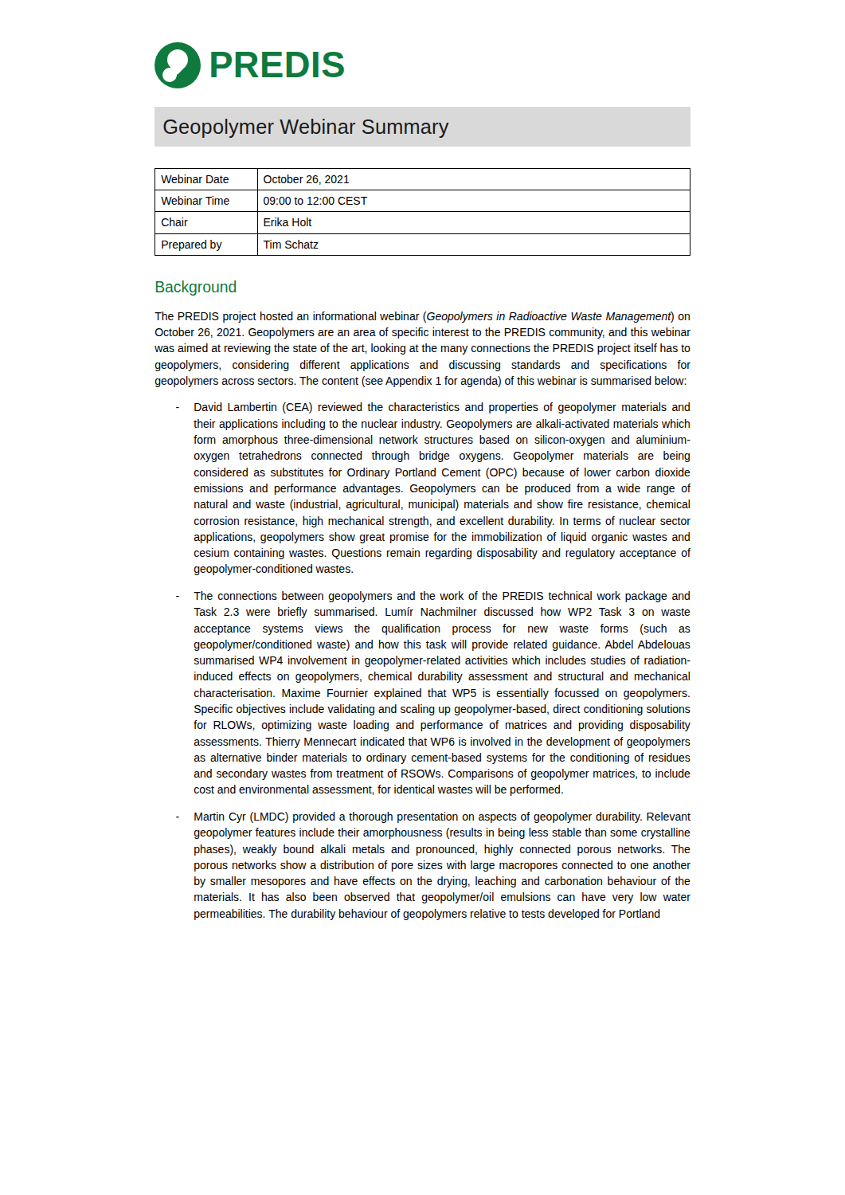PREDIS
Geopolymer Webinar Summary
| Webinar Date | October 26, 2021 |
| Webinar Time | 09:00 to 12:00 CEST |
| Chair | Erika Holt |
| Prepared by | Tim Schatz |
Background
The PREDIS project hosted an informational webinar (Geopolymers in Radioactive Waste Management) on October 26, 2021. Geopolymers are an area of specific interest to the PREDIS community, and this webinar was aimed at reviewing the state of the art, looking at the many connections the PREDIS project itself has to geopolymers, considering different applications and discussing standards and specifications for geopolymers across sectors. The content (see Appendix 1 for agenda) of this webinar is summarised below:
David Lambertin (CEA) reviewed the characteristics and properties of geopolymer materials and their applications including to the nuclear industry. Geopolymers are alkali-activated materials which form amorphous three-dimensional network structures based on silicon-oxygen and aluminium-oxygen tetrahedrons connected through bridge oxygens. Geopolymer materials are being considered as substitutes for Ordinary Portland Cement (OPC) because of lower carbon dioxide emissions and performance advantages. Geopolymers can be produced from a wide range of natural and waste (industrial, agricultural, municipal) materials and show fire resistance, chemical corrosion resistance, high mechanical strength, and excellent durability. In terms of nuclear sector applications, geopolymers show great promise for the immobilization of liquid organic wastes and cesium containing wastes. Questions remain regarding disposability and regulatory acceptance of geopolymer-conditioned wastes.
The connections between geopolymers and the work of the PREDIS technical work package and Task 2.3 were briefly summarised. Lumír Nachmilner discussed how WP2 Task 3 on waste acceptance systems views the qualification process for new waste forms (such as geopolymer/conditioned waste) and how this task will provide related guidance. Abdel Abdelouas summarised WP4 involvement in geopolymer-related activities which includes studies of radiation-induced effects on geopolymers, chemical durability assessment and structural and mechanical characterisation. Maxime Fournier explained that WP5 is essentially focussed on geopolymers. Specific objectives include validating and scaling up geopolymer-based, direct conditioning solutions for RLOWs, optimizing waste loading and performance of matrices and providing disposability assessments. Thierry Mennecart indicated that WP6 is involved in the development of geopolymers as alternative binder materials to ordinary cement-based systems for the conditioning of residues and secondary wastes from treatment of RSOWs. Comparisons of geopolymer matrices, to include cost and environmental assessment, for identical wastes will be performed.
Martin Cyr (LMDC) provided a thorough presentation on aspects of geopolymer durability. Relevant geopolymer features include their amorphousness (results in being less stable than some crystalline phases), weakly bound alkali metals and pronounced, highly connected porous networks. The porous networks show a distribution of pore sizes with large macropores connected to one another by smaller mesopores and have effects on the drying, leaching and carbonation behaviour of the materials. It has also been observed that geopolymer/oil emulsions can have very low water permeabilities. The durability behaviour of geopolymers relative to tests developed for Portland